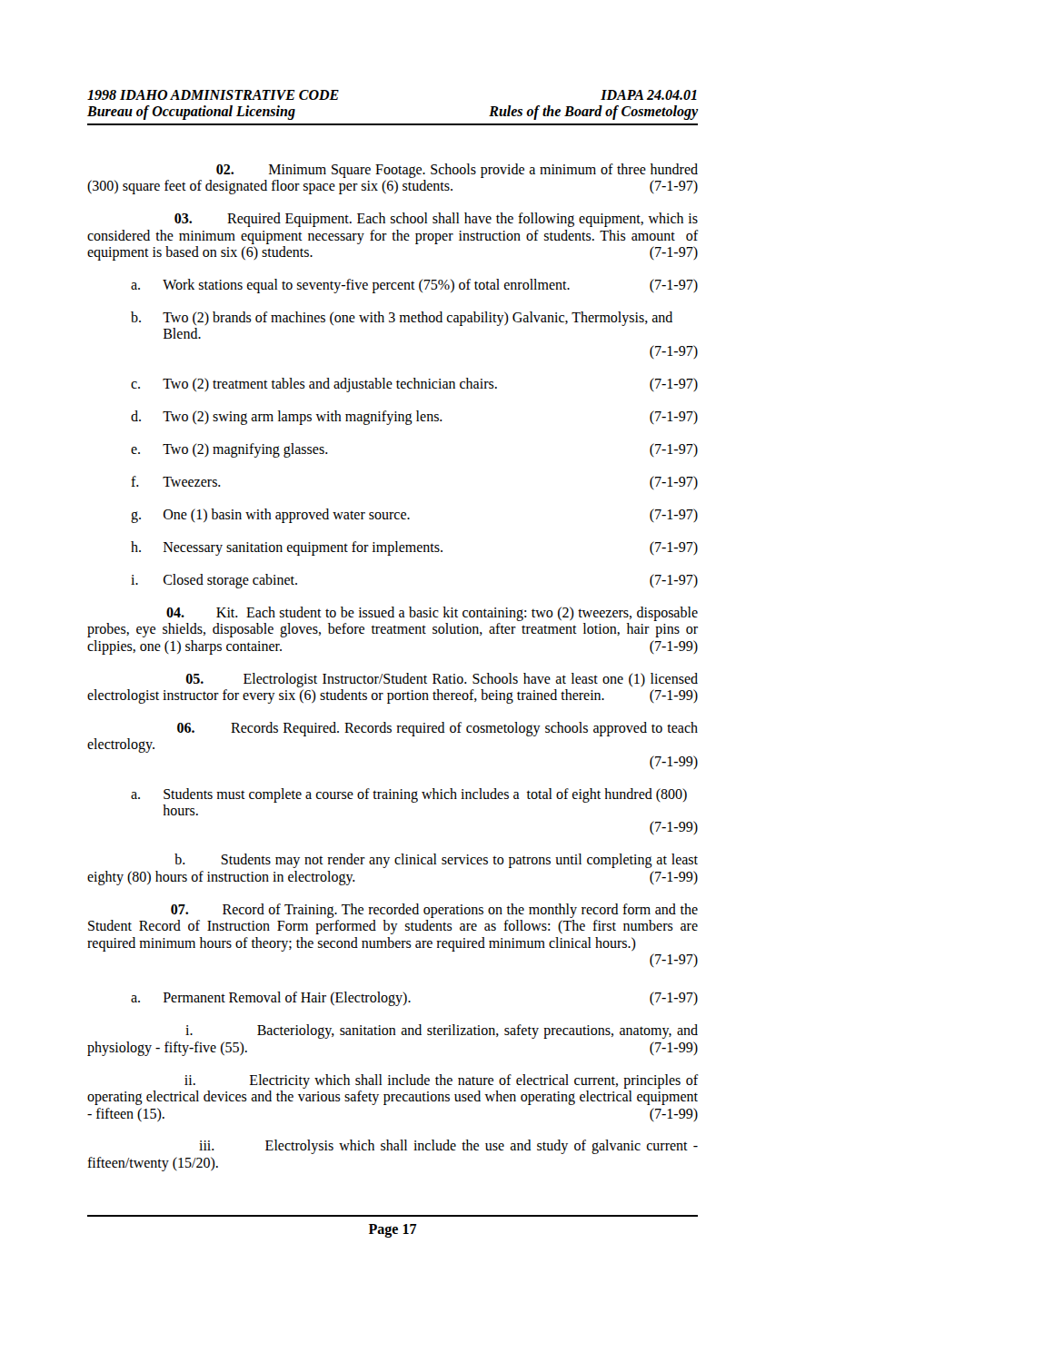1998 IDAHO ADMINISTRATIVE CODE
Bureau of Occupational Licensing
IDAPA 24.04.01
Rules of the Board of Cosmetology
02. Minimum Square Footage. Schools provide a minimum of three hundred (300) square feet of designated floor space per six (6) students.(7-1-97)
03. Required Equipment. Each school shall have the following equipment, which is considered the minimum equipment necessary for the proper instruction of students. This amount of equipment is based on six (6) students.(7-1-97)
a.
Work stations equal to seventy-five percent (75%) of total enrollment.(7-1-97)
b.
Two (2) brands of machines (one with 3 method capability) Galvanic, Thermolysis, and Blend.
(7-1-97)
c.
Two (2) treatment tables and adjustable technician chairs.(7-1-97)
d.
Two (2) swing arm lamps with magnifying lens.(7-1-97)
e.
Two (2) magnifying glasses.(7-1-97)
f.
Tweezers.(7-1-97)
g.
One (1) basin with approved water source.(7-1-97)
h.
Necessary sanitation equipment for implements.(7-1-97)
i.
Closed storage cabinet.(7-1-97)
04. Kit. Each student to be issued a basic kit containing: two (2) tweezers, disposable probes, eye shields, disposable gloves, before treatment solution, after treatment lotion, hair pins or clippies, one (1) sharps container.(7-1-99)
05. Electrologist Instructor/Student Ratio. Schools have at least one (1) licensed electrologist instructor for every six (6) students or portion thereof, being trained therein.(7-1-99)
06. Records Required. Records required of cosmetology schools approved to teach electrology.
(7-1-99)
a.
Students must complete a course of training which includes a total of eight hundred (800) hours.
(7-1-99)
b. Students may not render any clinical services to patrons until completing at least eighty (80) hours of instruction in electrology.(7-1-99)
07. Record of Training. The recorded operations on the monthly record form and the Student Record of Instruction Form performed by students are as follows: (The first numbers are required minimum hours of theory; the second numbers are required minimum clinical hours.)(7-1-97)
a.
Permanent Removal of Hair (Electrology).(7-1-97)
i. Bacteriology, sanitation and sterilization, safety precautions, anatomy, and physiology - fifty-five (55).(7-1-99)
ii. Electricity which shall include the nature of electrical current, principles of operating electrical devices and the various safety precautions used when operating electrical equipment - fifteen (15).(7-1-99)
iii. Electrolysis which shall include the use and study of galvanic current - fifteen/twenty (15/20).
Page 17